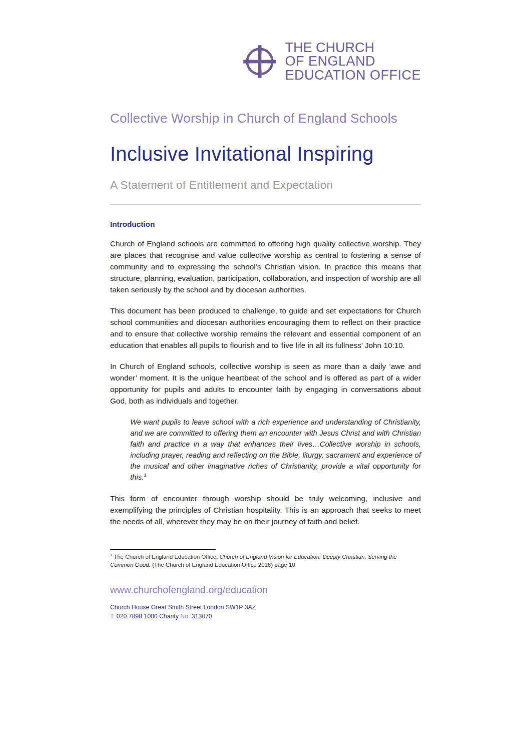The Church
of England
Education Office
Collective Worship in Church of England Schools
Inclusive Invitational Inspiring
A Statement of Entitlement and Expectation
Introduction
Church of England schools are committed to offering high quality collective worship. They are places that recognise and value collective worship as central to fostering a sense of community and to expressing the school’s Christian vision. In practice this means that structure, planning, evaluation, participation, collaboration, and inspection of worship are all taken seriously by the school and by diocesan authorities.
This document has been produced to challenge, to guide and set expectations for Church school communities and diocesan authorities encouraging them to reflect on their practice and to ensure that collective worship remains the relevant and essential component of an education that enables all pupils to flourish and to ‘live life in all its fullness’ John 10:10.
In Church of England schools, collective worship is seen as more than a daily ‘awe and wonder’ moment. It is the unique heartbeat of the school and is offered as part of a wider opportunity for pupils and adults to encounter faith by engaging in conversations about God, both as individuals and together.
We want pupils to leave school with a rich experience and understanding of Christianity, and we are committed to offering them an encounter with Jesus Christ and with Christian faith and practice in a way that enhances their lives…Collective worship in schools, including prayer, reading and reflecting on the Bible, liturgy, sacrament and experience of the musical and other imaginative riches of Christianity, provide a vital opportunity for this.1
This form of encounter through worship should be truly welcoming, inclusive and exemplifying the principles of Christian hospitality. This is an approach that seeks to meet the needs of all, wherever they may be on their journey of faith and belief.
1 The Church of England Education Office, Church of England Vision for Education: Deeply Christian, Serving the Common Good. (The Church of England Education Office 2016) page 10
www.churchofengland.org/education
Church House Great Smith Street London SW1P 3AZ
T: 020 7898 1000 Charity No: 313070